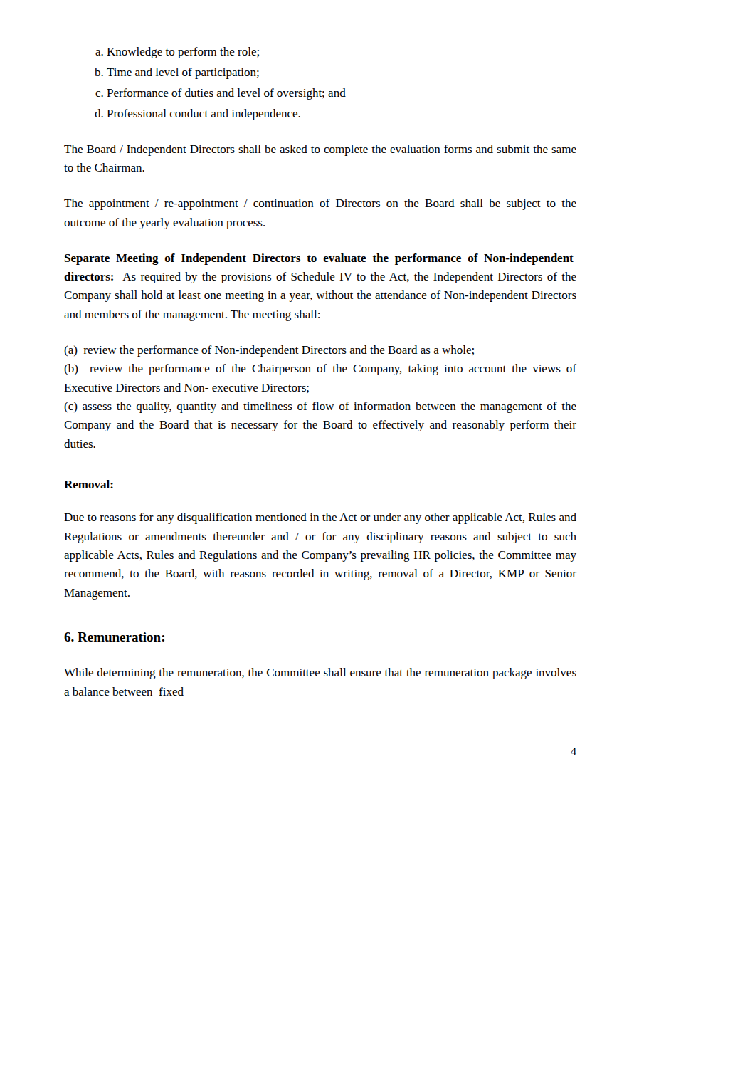Knowledge to perform the role;
Time and level of participation;
Performance of duties and level of oversight; and
Professional conduct and independence.
The Board / Independent Directors shall be asked to complete the evaluation forms and submit the same to the Chairman.
The appointment / re-appointment / continuation of Directors on the Board shall be subject to the outcome of the yearly evaluation process.
Separate Meeting of Independent Directors to evaluate the performance of Non-independent directors: As required by the provisions of Schedule IV to the Act, the Independent Directors of the Company shall hold at least one meeting in a year, without the attendance of Non-independent Directors and members of the management. The meeting shall:
(a) review the performance of Non-independent Directors and the Board as a whole;
(b) review the performance of the Chairperson of the Company, taking into account the views of Executive Directors and Non- executive Directors;
(c) assess the quality, quantity and timeliness of flow of information between the management of the Company and the Board that is necessary for the Board to effectively and reasonably perform their duties.
Removal:
Due to reasons for any disqualification mentioned in the Act or under any other applicable Act, Rules and Regulations or amendments thereunder and / or for any disciplinary reasons and subject to such applicable Acts, Rules and Regulations and the Company’s prevailing HR policies, the Committee may recommend, to the Board, with reasons recorded in writing, removal of a Director, KMP or Senior Management.
6. Remuneration:
While determining the remuneration, the Committee shall ensure that the remuneration package involves a balance between fixed
4